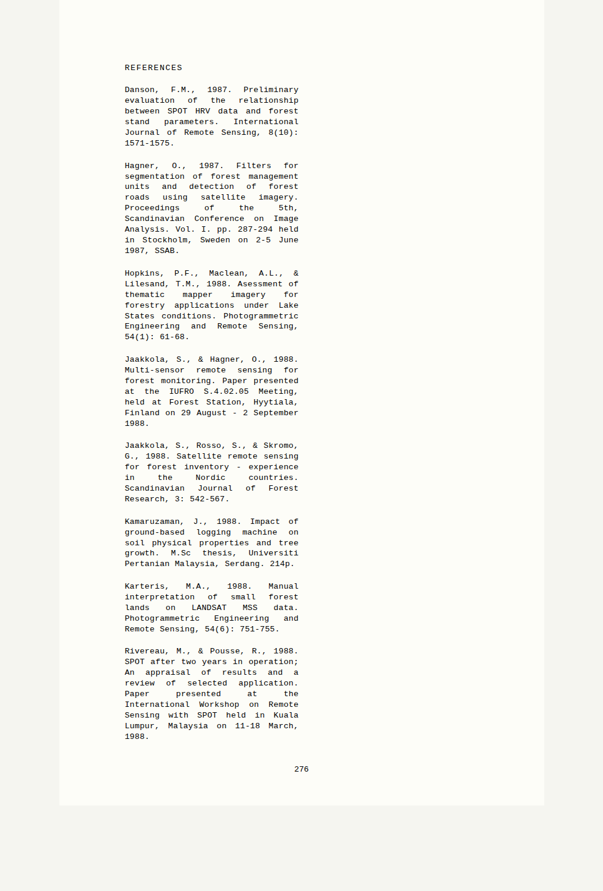REFERENCES
Danson, F.M., 1987. Preliminary evaluation of the relationship between SPOT HRV data and forest stand parameters. International Journal of Remote Sensing, 8(10): 1571-1575.
Hagner, O., 1987. Filters for segmentation of forest management units and detection of forest roads using satellite imagery. Proceedings of the 5th, Scandinavian Conference on Image Analysis. Vol. I. pp. 287-294 held in Stockholm, Sweden on 2-5 June 1987, SSAB.
Hopkins, P.F., Maclean, A.L., & Lilesand, T.M., 1988. Asessment of thematic mapper imagery for forestry applications under Lake States conditions. Photogrammetric Engineering and Remote Sensing, 54(1): 61-68.
Jaakkola, S., & Hagner, O., 1988. Multi-sensor remote sensing for forest monitoring. Paper presented at the IUFRO S.4.02.05 Meeting, held at Forest Station, Hyytiala, Finland on 29 August - 2 September 1988.
Jaakkola, S., Rosso, S., & Skromo, G., 1988. Satellite remote sensing for forest inventory - experience in the Nordic countries. Scandinavian Journal of Forest Research, 3: 542-567.
Kamaruzaman, J., 1988. Impact of ground-based logging machine on soil physical properties and tree growth. M.Sc thesis, Universiti Pertanian Malaysia, Serdang. 214p.
Karteris, M.A., 1988. Manual interpretation of small forest lands on LANDSAT MSS data. Photogrammetric Engineering and Remote Sensing, 54(6): 751-755.
Rivereau, M., & Pousse, R., 1988. SPOT after two years in operation; An appraisal of results and a review of selected application. Paper presented at the International Workshop on Remote Sensing with SPOT held in Kuala Lumpur, Malaysia on 11-18 March, 1988.
276